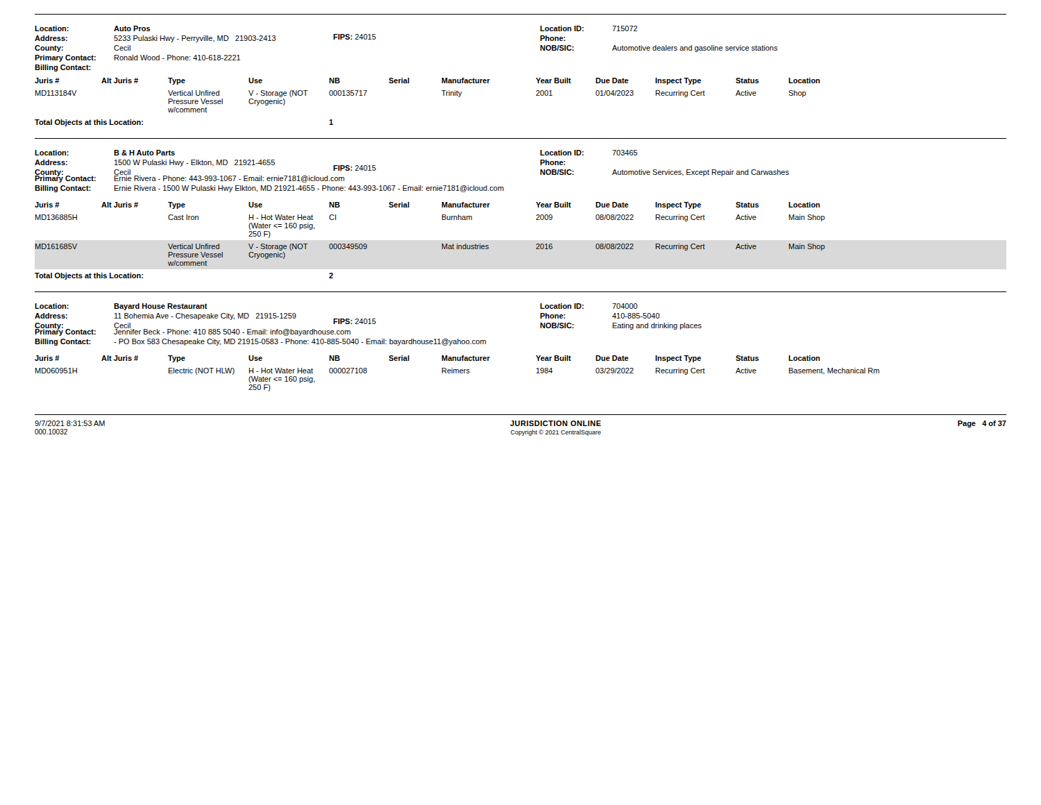| / Location: / Auto Pros / / Address: / 5233 Pulaski Hwy - Perryville, MD 21903-2413 / / County: / Cecil / / Primary Contact: / Ronald Wood - Phone: 410-618-2221 / / Billing Contact: / / | / Location ID: / 715072 / / Phone: / / / NOB/SIC: / Automotive dealers and gasoline service stations / |
FIPS: 24015
| Juris # | Alt Juris # | Type | Use | NB | Serial | Manufacturer | Year Built | Due Date | Inspect Type | Status | Location |
| --- | --- | --- | --- | --- | --- | --- | --- | --- | --- | --- | --- |
| MD113184V | | Vertical Unfired Pressure Vessel w/comment | V - Storage (NOT Cryogenic) | 000135717 | | Trinity | 2001 | 01/04/2023 | Recurring Cert | Active | Shop |
| Total Objects at this Location: | 1 | |
| / Location: / B & H Auto Parts / / Address: / 1500 W Pulaski Hwy - Elkton, MD 21921-4655 / / County: / Cecil / | / Location ID: / 703465 / / Phone: / / / NOB/SIC: / Automotive Services, Except Repair and Carwashes / |
FIPS: 24015
| Primary Contact: | Ernie Rivera - Phone: 443-993-1067 - Email: ernie7181@icloud.com |
| Billing Contact: | Ernie Rivera - 1500 W Pulaski Hwy Elkton, MD 21921-4655 - Phone: 443-993-1067 - Email: ernie7181@icloud.com |
| Juris # | Alt Juris # | Type | Use | NB | Serial | Manufacturer | Year Built | Due Date | Inspect Type | Status | Location |
| --- | --- | --- | --- | --- | --- | --- | --- | --- | --- | --- | --- |
| MD136885H | | Cast Iron | H - Hot Water Heat (Water <= 160 psig, 250 F) | CI | | Burnham | 2009 | 08/08/2022 | Recurring Cert | Active | Main Shop |
| MD161685V | | Vertical Unfired Pressure Vessel w/comment | V - Storage (NOT Cryogenic) | 000349509 | | Mat industries | 2016 | 08/08/2022 | Recurring Cert | Active | Main Shop |
| Total Objects at this Location: | 2 | |
| / Location: / Bayard House Restaurant / / Address: / 11 Bohemia Ave - Chesapeake City, MD 21915-1259 / / County: / Cecil / | / Location ID: / 704000 / / Phone: / 410-885-5040 / / NOB/SIC: / Eating and drinking places / |
FIPS: 24015
| Primary Contact: | Jennifer Beck - Phone: 410 885 5040 - Email: info@bayardhouse.com |
| Billing Contact: | - PO Box 583 Chesapeake City, MD 21915-0583 - Phone: 410-885-5040 - Email: bayardhouse11@yahoo.com |
| Juris # | Alt Juris # | Type | Use | NB | Serial | Manufacturer | Year Built | Due Date | Inspect Type | Status | Location |
| --- | --- | --- | --- | --- | --- | --- | --- | --- | --- | --- | --- |
| MD060951H | | Electric (NOT HLW) | H - Hot Water Heat (Water <= 160 psig, 250 F) | 000027108 | | Reimers | 1984 | 03/29/2022 | Recurring Cert | Active | Basement, Mechanical Rm |
9/7/2021 8:31:53 AM
000.10032
JURISDICTION ONLINE
Copyright © 2021 CentralSquare
Page 4 of 37